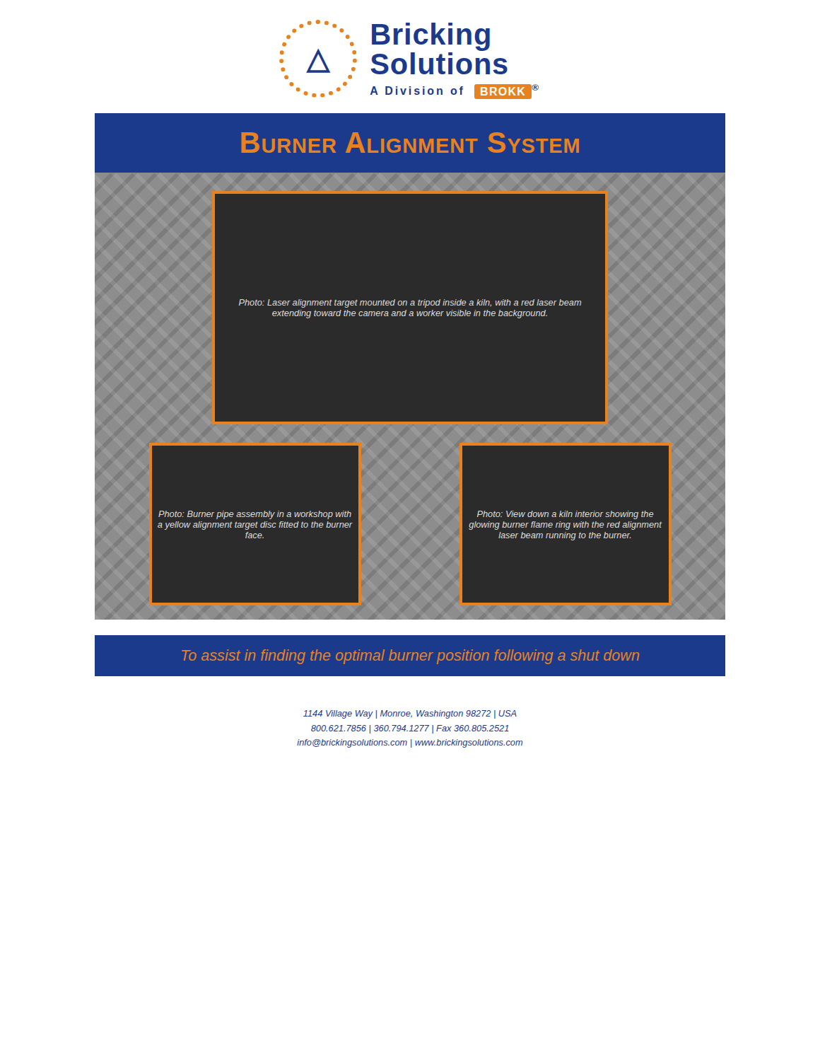△
Bricking Solutions A Division of BROKK®
Burner Alignment System
Photo: Laser alignment target mounted on a tripod inside a kiln, with a red laser beam extending toward the camera and a worker visible in the background.
Photo: Burner pipe assembly in a workshop with a yellow alignment target disc fitted to the burner face.
Photo: View down a kiln interior showing the glowing burner flame ring with the red alignment laser beam running to the burner.
To assist in finding the optimal burner position following a shut down
1144 Village Way | Monroe, Washington 98272 | USA
800.621.7856 | 360.794.1277 | Fax 360.805.2521
info@brickingsolutions.com | www.brickingsolutions.com